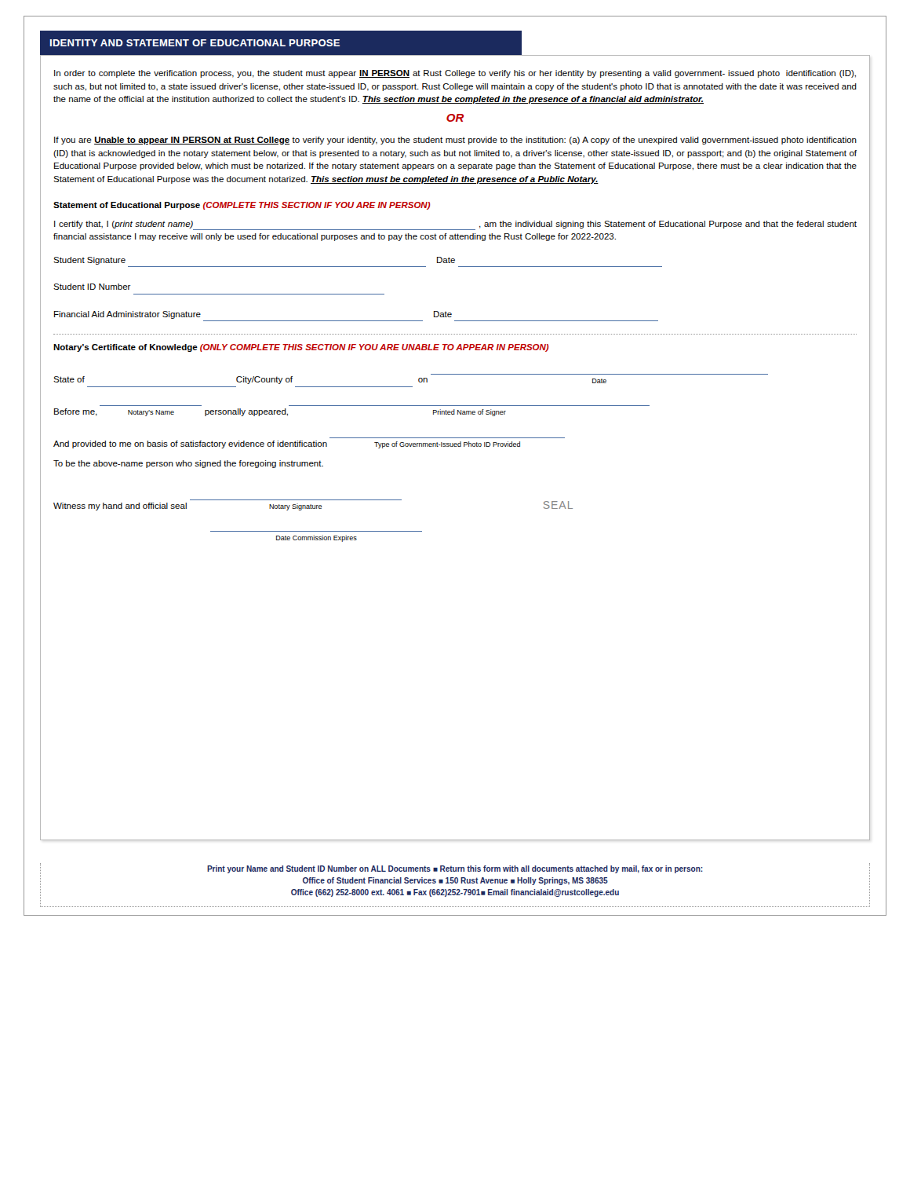IDENTITY AND STATEMENT OF EDUCATIONAL PURPOSE
In order to complete the verification process, you, the student must appear IN PERSON at Rust College to verify his or her identity by presenting a valid government- issued photo identification (ID), such as, but not limited to, a state issued driver's license, other state-issued ID, or passport. Rust College will maintain a copy of the student's photo ID that is annotated with the date it was received and the name of the official at the institution authorized to collect the student's ID. This section must be completed in the presence of a financial aid administrator.
OR
If you are Unable to appear IN PERSON at Rust College to verify your identity, you the student must provide to the institution: (a) A copy of the unexpired valid government-issued photo identification (ID) that is acknowledged in the notary statement below, or that is presented to a notary, such as but not limited to, a driver's license, other state-issued ID, or passport; and (b) the original Statement of Educational Purpose provided below, which must be notarized. If the notary statement appears on a separate page than the Statement of Educational Purpose, there must be a clear indication that the Statement of Educational Purpose was the document notarized. This section must be completed in the presence of a Public Notary.
Statement of Educational Purpose (COMPLETE THIS SECTION IF YOU ARE IN PERSON)
I certify that, I (print student name) , am the individual signing this Statement of Educational Purpose and that the federal student financial assistance I may receive will only be used for educational purposes and to pay the cost of attending the Rust College for 2022-2023.
Student Signature Date
Student ID Number
Financial Aid Administrator Signature Date
Notary's Certificate of Knowledge (ONLY COMPLETE THIS SECTION IF YOU ARE UNABLE TO APPEAR IN PERSON)
State of City/County of on Date
Before me, Notary's Name personally appeared, Printed Name of Signer
And provided to me on basis of satisfactory evidence of identification Type of Government-Issued Photo ID Provided
To be the above-name person who signed the foregoing instrument.
Witness my hand and official seal Notary Signature SEAL
Date Commission Expires
Print your Name and Student ID Number on ALL Documents ■ Return this form with all documents attached by mail, fax or in person:
Office of Student Financial Services ■ 150 Rust Avenue ■ Holly Springs, MS 38635
Office (662) 252-8000 ext. 4061 ■ Fax (662)252-7901■ Email financialaid@rustcollege.edu